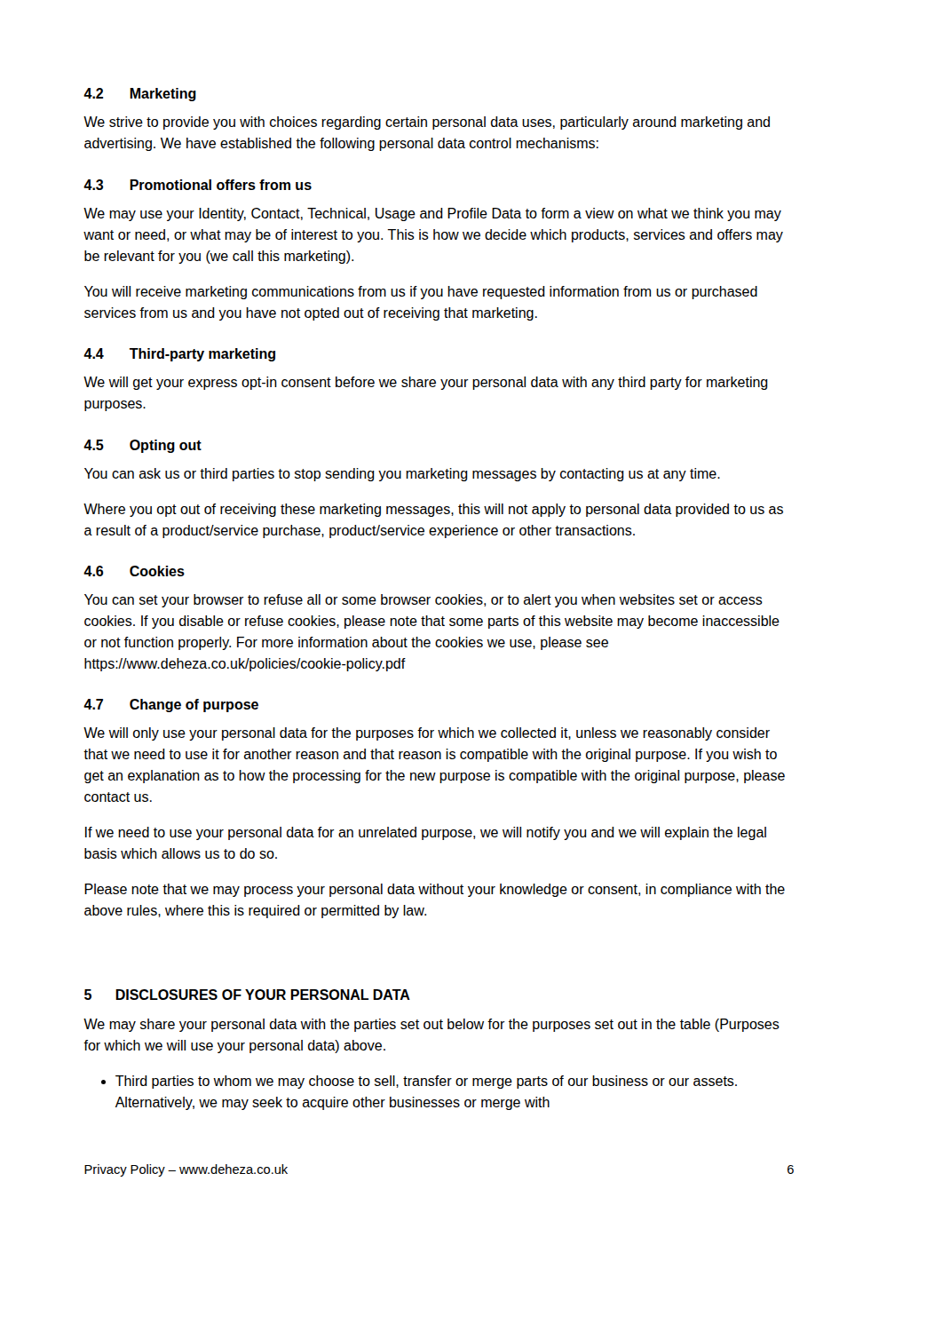4.2 Marketing
We strive to provide you with choices regarding certain personal data uses, particularly around marketing and advertising. We have established the following personal data control mechanisms:
4.3 Promotional offers from us
We may use your Identity, Contact, Technical, Usage and Profile Data to form a view on what we think you may want or need, or what may be of interest to you. This is how we decide which products, services and offers may be relevant for you (we call this marketing).
You will receive marketing communications from us if you have requested information from us or purchased services from us and you have not opted out of receiving that marketing.
4.4 Third-party marketing
We will get your express opt-in consent before we share your personal data with any third party for marketing purposes.
4.5 Opting out
You can ask us or third parties to stop sending you marketing messages by contacting us at any time.
Where you opt out of receiving these marketing messages, this will not apply to personal data provided to us as a result of a product/service purchase, product/service experience or other transactions.
4.6 Cookies
You can set your browser to refuse all or some browser cookies, or to alert you when websites set or access cookies. If you disable or refuse cookies, please note that some parts of this website may become inaccessible or not function properly. For more information about the cookies we use, please see https://www.deheza.co.uk/policies/cookie-policy.pdf
4.7 Change of purpose
We will only use your personal data for the purposes for which we collected it, unless we reasonably consider that we need to use it for another reason and that reason is compatible with the original purpose. If you wish to get an explanation as to how the processing for the new purpose is compatible with the original purpose, please contact us.
If we need to use your personal data for an unrelated purpose, we will notify you and we will explain the legal basis which allows us to do so.
Please note that we may process your personal data without your knowledge or consent, in compliance with the above rules, where this is required or permitted by law.
5 DISCLOSURES OF YOUR PERSONAL DATA
We may share your personal data with the parties set out below for the purposes set out in the table (Purposes for which we will use your personal data) above.
Third parties to whom we may choose to sell, transfer or merge parts of our business or our assets. Alternatively, we may seek to acquire other businesses or merge with
Privacy Policy – www.deheza.co.uk 6